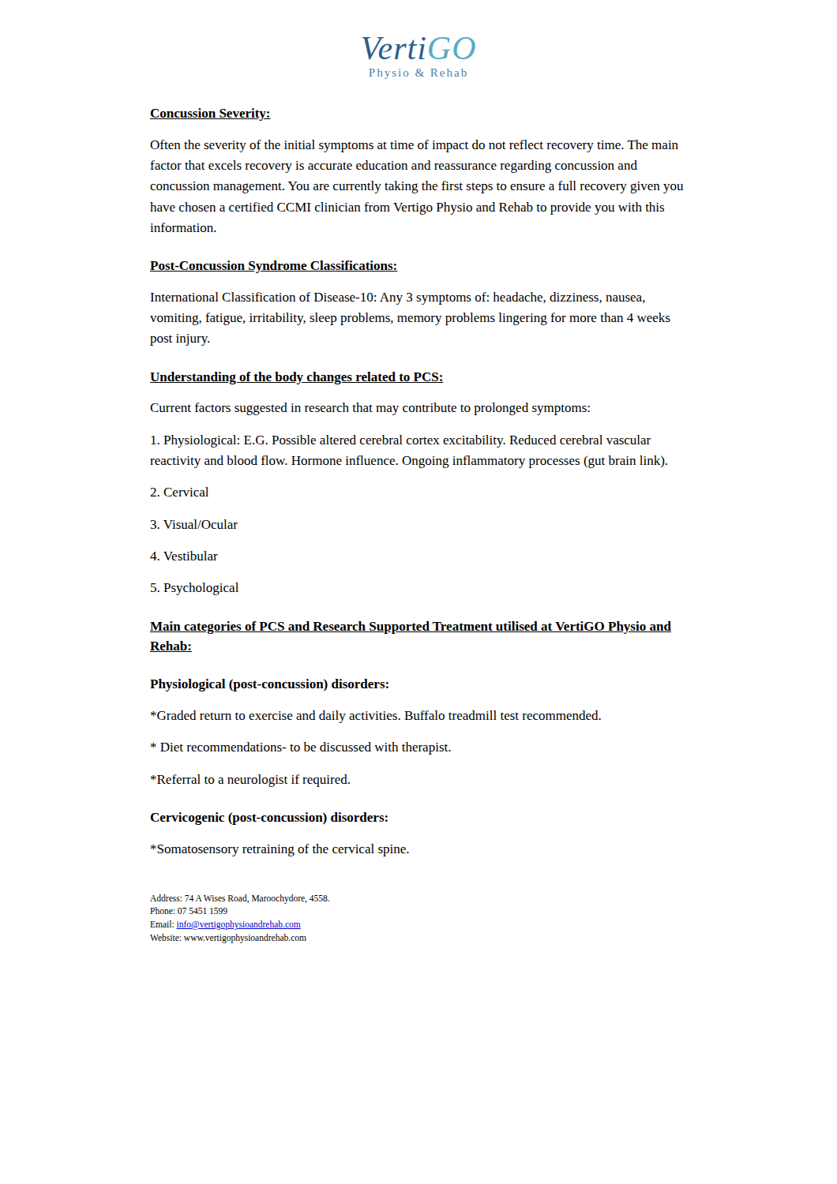VertiGO
Physio & Rehab
Concussion Severity:
Often the severity of the initial symptoms at time of impact do not reflect recovery time. The main factor that excels recovery is accurate education and reassurance regarding concussion and concussion management. You are currently taking the first steps to ensure a full recovery given you have chosen a certified CCMI clinician from Vertigo Physio and Rehab to provide you with this information.
Post-Concussion Syndrome Classifications:
International Classification of Disease-10: Any 3 symptoms of: headache, dizziness, nausea, vomiting, fatigue, irritability, sleep problems, memory problems lingering for more than 4 weeks post injury.
Understanding of the body changes related to PCS:
Current factors suggested in research that may contribute to prolonged symptoms:
1. Physiological: E.G. Possible altered cerebral cortex excitability. Reduced cerebral vascular reactivity and blood flow. Hormone influence. Ongoing inflammatory processes (gut brain link).
2. Cervical
3. Visual/Ocular
4. Vestibular
5. Psychological
Main categories of PCS and Research Supported Treatment utilised at VertiGO Physio and Rehab:
Physiological (post-concussion) disorders:
*Graded return to exercise and daily activities. Buffalo treadmill test recommended.
* Diet recommendations- to be discussed with therapist.
*Referral to a neurologist if required.
Cervicogenic (post-concussion) disorders:
*Somatosensory retraining of the cervical spine.
Address: 74 A Wises Road, Maroochydore, 4558.
Phone: 07 5451 1599
Email: info@vertigophysioandrehab.com
Website: www.vertigophysioandrehab.com